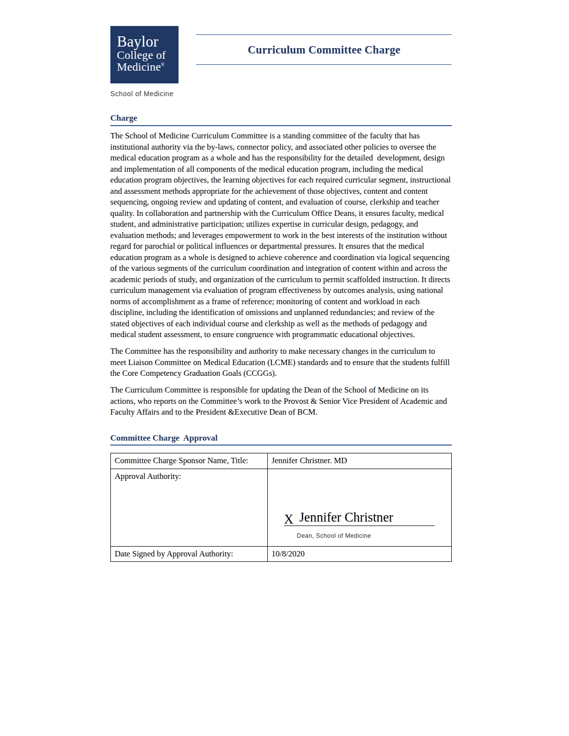Baylor
College of
Medicine®
School of Medicine
Curriculum Committee Charge
Charge
The School of Medicine Curriculum Committee is a standing committee of the faculty that has institutional authority via the by-laws, connector policy, and associated other policies to oversee the medical education program as a whole and has the responsibility for the detailed development, design and implementation of all components of the medical education program, including the medical education program objectives, the learning objectives for each required curricular segment, instructional and assessment methods appropriate for the achievement of those objectives, content and content sequencing, ongoing review and updating of content, and evaluation of course, clerkship and teacher quality. In collaboration and partnership with the Curriculum Office Deans, it ensures faculty, medical student, and administrative participation; utilizes expertise in curricular design, pedagogy, and evaluation methods; and leverages empowerment to work in the best interests of the institution without regard for parochial or political influences or departmental pressures. It ensures that the medical education program as a whole is designed to achieve coherence and coordination via logical sequencing of the various segments of the curriculum coordination and integration of content within and across the academic periods of study, and organization of the curriculum to permit scaffolded instruction. It directs curriculum management via evaluation of program effectiveness by outcomes analysis, using national norms of accomplishment as a frame of reference; monitoring of content and workload in each discipline, including the identification of omissions and unplanned redundancies; and review of the stated objectives of each individual course and clerkship as well as the methods of pedagogy and medical student assessment, to ensure congruence with programmatic educational objectives.
The Committee has the responsibility and authority to make necessary changes in the curriculum to meet Liaison Committee on Medical Education (LCME) standards and to ensure that the students fulfill the Core Competency Graduation Goals (CCGGs).
The Curriculum Committee is responsible for updating the Dean of the School of Medicine on its actions, who reports on the Committee’s work to the Provost & Senior Vice President of Academic and Faculty Affairs and to the President &Executive Dean of BCM.
Committee Charge Approval
| Committee Charge Sponsor Name, Title: | Jennifer Christner. MD |
| Approval Authority: | X Jennifer Christner Dean, School of Medicine |
| Date Signed by Approval Authority: | 10/8/2020 |